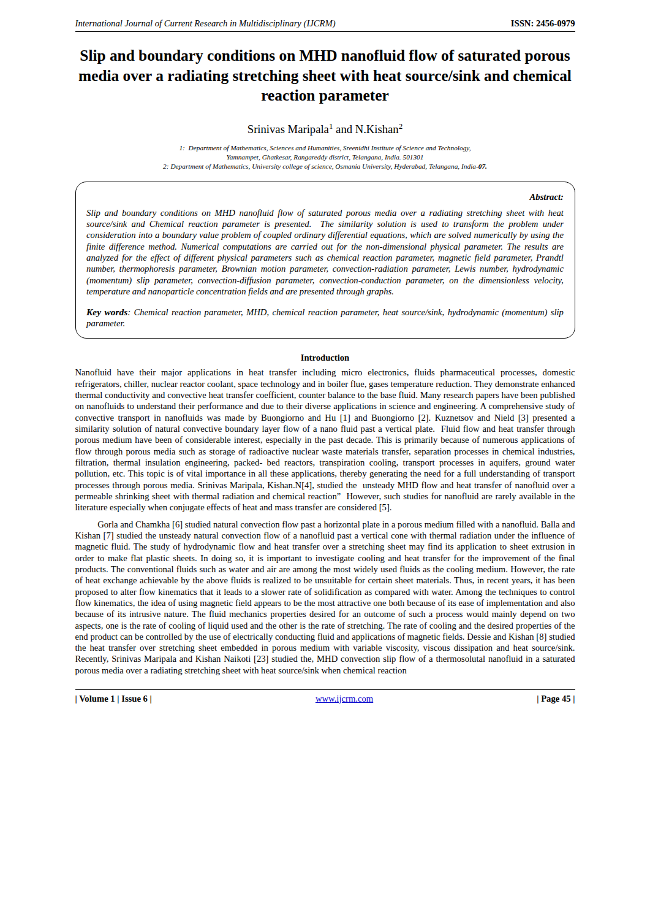International Journal of Current Research in Multidisciplinary (IJCRM) ISSN: 2456-0979
Slip and boundary conditions on MHD nanofluid flow of saturated porous media over a radiating stretching sheet with heat source/sink and chemical reaction parameter
Srinivas Maripala1 and N.Kishan2
1: Department of Mathematics, Sciences and Humanities, Sreenidhi Institute of Science and Technology,
Yamnampet, Ghatkesar, Rangareddy district, Telangana, India. 501301
2: Department of Mathematics, University college of science, Osmania University, Hyderabad, Telangana, India-07.
Abstract:
Slip and boundary conditions on MHD nanofluid flow of saturated porous media over a radiating stretching sheet with heat source/sink and Chemical reaction parameter is presented. The similarity solution is used to transform the problem under consideration into a boundary value problem of coupled ordinary differential equations, which are solved numerically by using the finite difference method. Numerical computations are carried out for the non-dimensional physical parameter. The results are analyzed for the effect of different physical parameters such as chemical reaction parameter, magnetic field parameter, Prandtl number, thermophoresis parameter, Brownian motion parameter, convection-radiation parameter, Lewis number, hydrodynamic (momentum) slip parameter, convection-diffusion parameter, convection-conduction parameter, on the dimensionless velocity, temperature and nanoparticle concentration fields and are presented through graphs.
Key words: Chemical reaction parameter, MHD, chemical reaction parameter, heat source/sink, hydrodynamic (momentum) slip parameter.
Introduction
Nanofluid have their major applications in heat transfer including micro electronics, fluids pharmaceutical processes, domestic refrigerators, chiller, nuclear reactor coolant, space technology and in boiler flue, gases temperature reduction. They demonstrate enhanced thermal conductivity and convective heat transfer coefficient, counter balance to the base fluid. Many research papers have been published on nanofluids to understand their performance and due to their diverse applications in science and engineering. A comprehensive study of convective transport in nanofluids was made by Buongiorno and Hu [1] and Buongiorno [2]. Kuznetsov and Nield [3] presented a similarity solution of natural convective boundary layer flow of a nano fluid past a vertical plate. Fluid flow and heat transfer through porous medium have been of considerable interest, especially in the past decade. This is primarily because of numerous applications of flow through porous media such as storage of radioactive nuclear waste materials transfer, separation processes in chemical industries, filtration, thermal insulation engineering, packed- bed reactors, transpiration cooling, transport processes in aquifers, ground water pollution, etc. This topic is of vital importance in all these applications, thereby generating the need for a full understanding of transport processes through porous media. Srinivas Maripala, Kishan.N[4], studied the unsteady MHD flow and heat transfer of nanofluid over a permeable shrinking sheet with thermal radiation and chemical reaction” However, such studies for nanofluid are rarely available in the literature especially when conjugate effects of heat and mass transfer are considered [5].
Gorla and Chamkha [6] studied natural convection flow past a horizontal plate in a porous medium filled with a nanofluid. Balla and Kishan [7] studied the unsteady natural convection flow of a nanofluid past a vertical cone with thermal radiation under the influence of magnetic fluid. The study of hydrodynamic flow and heat transfer over a stretching sheet may find its application to sheet extrusion in order to make flat plastic sheets. In doing so, it is important to investigate cooling and heat transfer for the improvement of the final products. The conventional fluids such as water and air are among the most widely used fluids as the cooling medium. However, the rate of heat exchange achievable by the above fluids is realized to be unsuitable for certain sheet materials. Thus, in recent years, it has been proposed to alter flow kinematics that it leads to a slower rate of solidification as compared with water. Among the techniques to control flow kinematics, the idea of using magnetic field appears to be the most attractive one both because of its ease of implementation and also because of its intrusive nature. The fluid mechanics properties desired for an outcome of such a process would mainly depend on two aspects, one is the rate of cooling of liquid used and the other is the rate of stretching. The rate of cooling and the desired properties of the end product can be controlled by the use of electrically conducting fluid and applications of magnetic fields. Dessie and Kishan [8] studied the heat transfer over stretching sheet embedded in porous medium with variable viscosity, viscous dissipation and heat source/sink. Recently, Srinivas Maripala and Kishan Naikoti [23] studied the, MHD convection slip flow of a thermosolutal nanofluid in a saturated porous media over a radiating stretching sheet with heat source/sink when chemical reaction
| Volume 1 | Issue 6 | www.ijcrm.com | Page 45 |